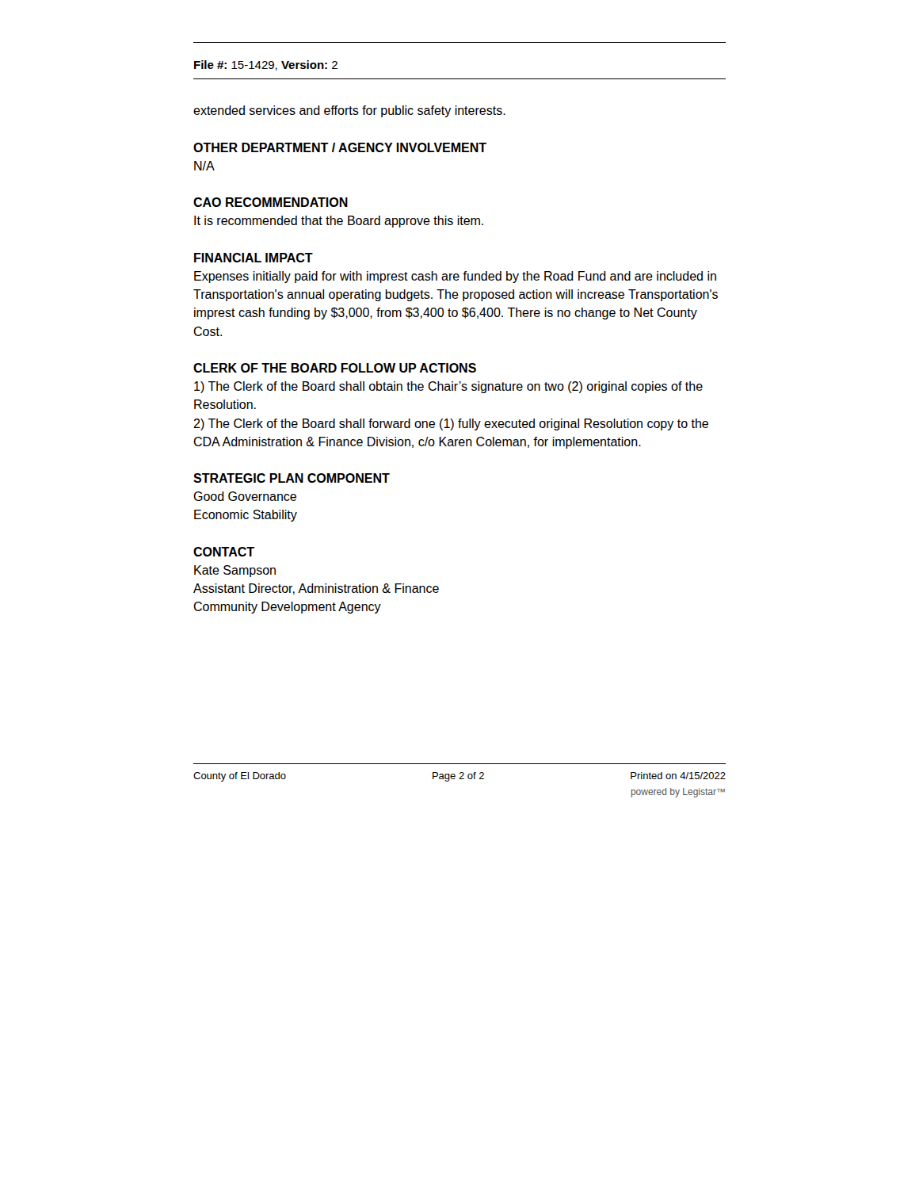File #: 15-1429, Version: 2
extended services and efforts for public safety interests.
OTHER DEPARTMENT / AGENCY INVOLVEMENT
N/A
CAO RECOMMENDATION
It is recommended that the Board approve this item.
FINANCIAL IMPACT
Expenses initially paid for with imprest cash are funded by the Road Fund and are included in Transportation's annual operating budgets. The proposed action will increase Transportation's imprest cash funding by $3,000, from $3,400 to $6,400. There is no change to Net County Cost.
CLERK OF THE BOARD FOLLOW UP ACTIONS
1) The Clerk of the Board shall obtain the Chair’s signature on two (2) original copies of the Resolution.
2) The Clerk of the Board shall forward one (1) fully executed original Resolution copy to the CDA Administration & Finance Division, c/o Karen Coleman, for implementation.
STRATEGIC PLAN COMPONENT
Good Governance
Economic Stability
CONTACT
Kate Sampson
Assistant Director, Administration & Finance
Community Development Agency
County of El Dorado
Page 2 of 2
Printed on 4/15/2022
powered by Legistar™